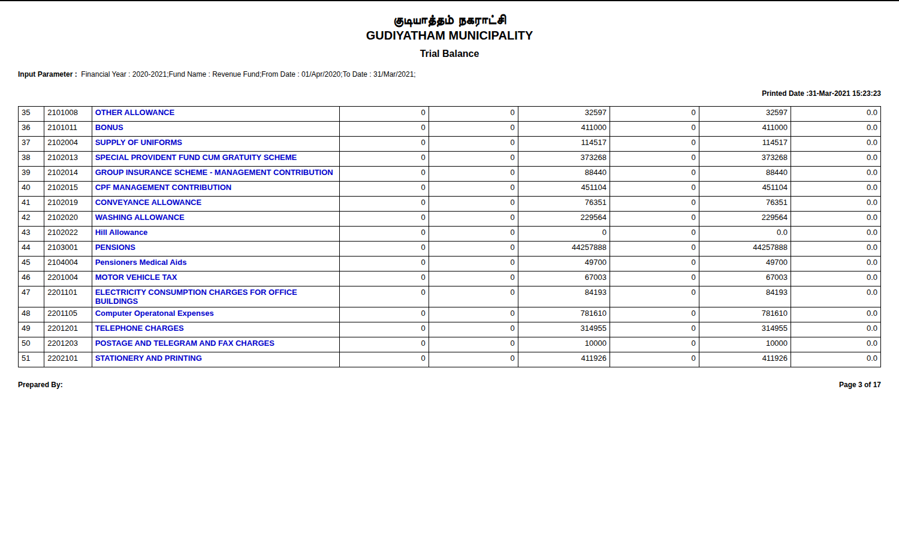குடியாத்தம் நகராட்சி
GUDIYATHAM MUNICIPALITY
Trial Balance
Input Parameter : Financial Year : 2020-2021;Fund Name : Revenue Fund;From Date : 01/Apr/2020;To Date : 31/Mar/2021;
Printed Date :31-Mar-2021 15:23:23
| 35 | 2101008 | OTHER ALLOWANCE | 0 | 0 | 32597 | 0 | 32597 | 0.0 |
| 36 | 2101011 | BONUS | 0 | 0 | 411000 | 0 | 411000 | 0.0 |
| 37 | 2102004 | SUPPLY OF UNIFORMS | 0 | 0 | 114517 | 0 | 114517 | 0.0 |
| 38 | 2102013 | SPECIAL PROVIDENT FUND CUM GRATUITY SCHEME | 0 | 0 | 373268 | 0 | 373268 | 0.0 |
| 39 | 2102014 | GROUP INSURANCE SCHEME - MANAGEMENT CONTRIBUTION | 0 | 0 | 88440 | 0 | 88440 | 0.0 |
| 40 | 2102015 | CPF MANAGEMENT CONTRIBUTION | 0 | 0 | 451104 | 0 | 451104 | 0.0 |
| 41 | 2102019 | CONVEYANCE ALLOWANCE | 0 | 0 | 76351 | 0 | 76351 | 0.0 |
| 42 | 2102020 | WASHING ALLOWANCE | 0 | 0 | 229564 | 0 | 229564 | 0.0 |
| 43 | 2102022 | Hill Allowance | 0 | 0 | 0 | 0 | 0.0 | 0.0 |
| 44 | 2103001 | PENSIONS | 0 | 0 | 44257888 | 0 | 44257888 | 0.0 |
| 45 | 2104004 | Pensioners Medical Aids | 0 | 0 | 49700 | 0 | 49700 | 0.0 |
| 46 | 2201004 | MOTOR VEHICLE TAX | 0 | 0 | 67003 | 0 | 67003 | 0.0 |
| 47 | 2201101 | ELECTRICITY CONSUMPTION CHARGES FOR OFFICE BUILDINGS | 0 | 0 | 84193 | 0 | 84193 | 0.0 |
| 48 | 2201105 | Computer Operatonal Expenses | 0 | 0 | 781610 | 0 | 781610 | 0.0 |
| 49 | 2201201 | TELEPHONE CHARGES | 0 | 0 | 314955 | 0 | 314955 | 0.0 |
| 50 | 2201203 | POSTAGE AND TELEGRAM AND FAX CHARGES | 0 | 0 | 10000 | 0 | 10000 | 0.0 |
| 51 | 2202101 | STATIONERY AND PRINTING | 0 | 0 | 411926 | 0 | 411926 | 0.0 |
Prepared By: Page 3 of 17